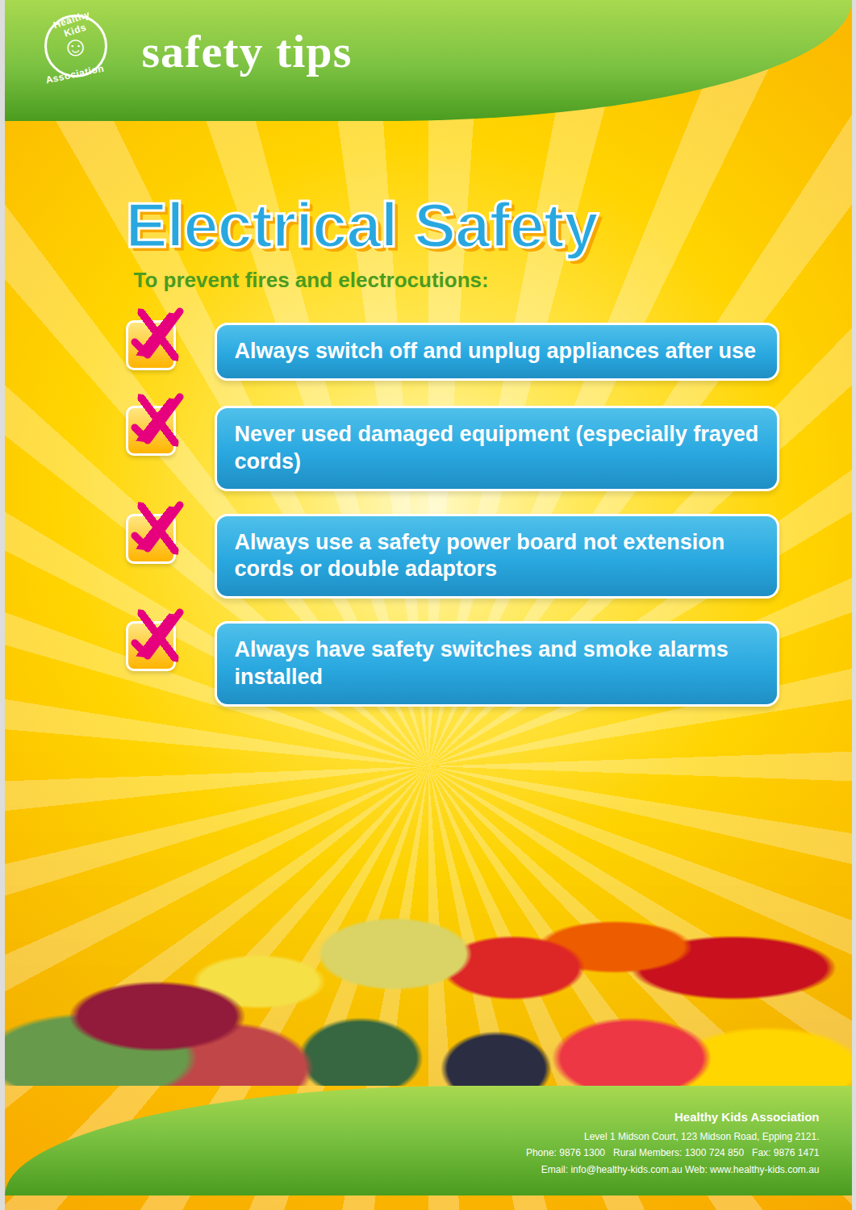Healthy Kids ☺ Association
safety tips
Electrical Safety
To prevent fires and electrocutions:
Always switch off and unplug appliances after use
Never used damaged equipment (especially frayed cords)
Always use a safety power board not extension cords or double adaptors
Always have safety switches and smoke alarms installed
Fresh fruit and vegetables
Healthy Kids Association
Level 1 Midson Court, 123 Midson Road, Epping 2121.
Phone: 9876 1300 Rural Members: 1300 724 850 Fax: 9876 1471
Email: info@healthy-kids.com.au Web: www.healthy-kids.com.au